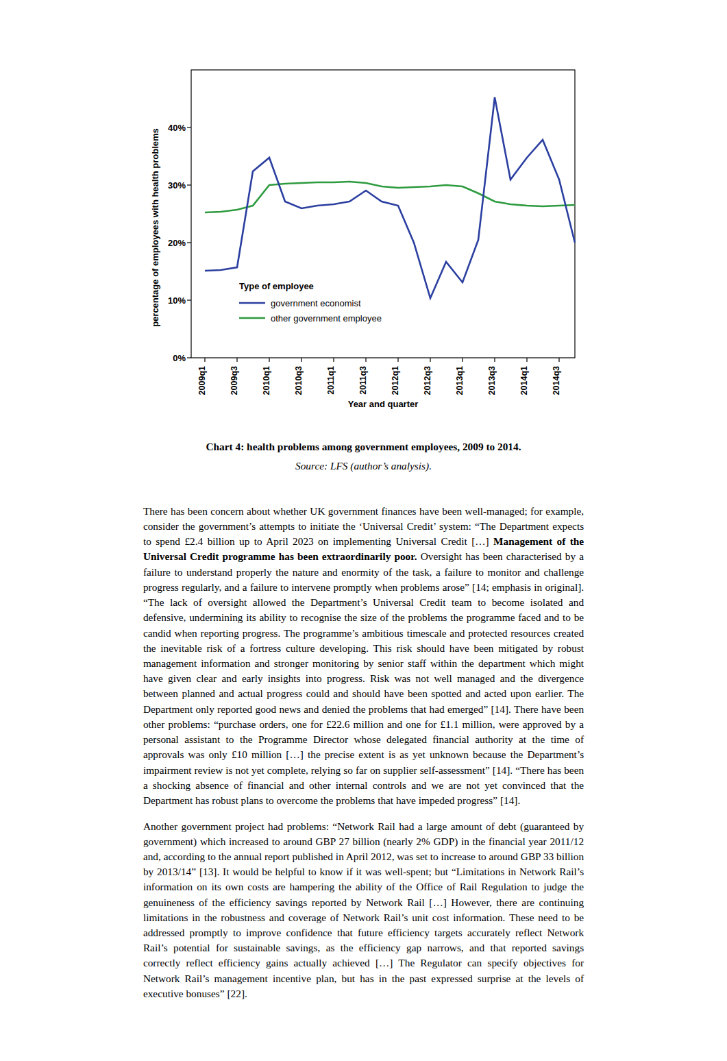percentage of employees with health problems 0% 10% 20% 30% 40% 2009q1 2009q3 2010q1 2010q3 2011q1 2011q3 2012q1 2012q3 2013q1 2013q3 2014q1 2014q3 Year and quarter Type of employee government economist other government employee
Chart 4: health problems among government employees, 2009 to 2014.
Source: LFS (author’s analysis).
There has been concern about whether UK government finances have been well-managed; for example, consider the government’s attempts to initiate the ‘Universal Credit’ system: “The Department expects to spend £2.4 billion up to April 2023 on implementing Universal Credit […] Management of the Universal Credit programme has been extraordinarily poor. Oversight has been characterised by a failure to understand properly the nature and enormity of the task, a failure to monitor and challenge progress regularly, and a failure to intervene promptly when problems arose” [14; emphasis in original]. “The lack of oversight allowed the Department’s Universal Credit team to become isolated and defensive, undermining its ability to recognise the size of the problems the programme faced and to be candid when reporting progress. The programme’s ambitious timescale and protected resources created the inevitable risk of a fortress culture developing. This risk should have been mitigated by robust management information and stronger monitoring by senior staff within the department which might have given clear and early insights into progress. Risk was not well managed and the divergence between planned and actual progress could and should have been spotted and acted upon earlier. The Department only reported good news and denied the problems that had emerged” [14]. There have been other problems: “purchase orders, one for £22.6 million and one for £1.1 million, were approved by a personal assistant to the Programme Director whose delegated financial authority at the time of approvals was only £10 million […] the precise extent is as yet unknown because the Department’s impairment review is not yet complete, relying so far on supplier self-assessment” [14]. “There has been a shocking absence of financial and other internal controls and we are not yet convinced that the Department has robust plans to overcome the problems that have impeded progress” [14].
Another government project had problems: “Network Rail had a large amount of debt (guaranteed by government) which increased to around GBP 27 billion (nearly 2% GDP) in the financial year 2011/12 and, according to the annual report published in April 2012, was set to increase to around GBP 33 billion by 2013/14” [13]. It would be helpful to know if it was well-spent; but “Limitations in Network Rail’s information on its own costs are hampering the ability of the Office of Rail Regulation to judge the genuineness of the efficiency savings reported by Network Rail […] However, there are continuing limitations in the robustness and coverage of Network Rail’s unit cost information. These need to be addressed promptly to improve confidence that future efficiency targets accurately reflect Network Rail’s potential for sustainable savings, as the efficiency gap narrows, and that reported savings correctly reflect efficiency gains actually achieved […] The Regulator can specify objectives for Network Rail’s management incentive plan, but has in the past expressed surprise at the levels of executive bonuses” [22].